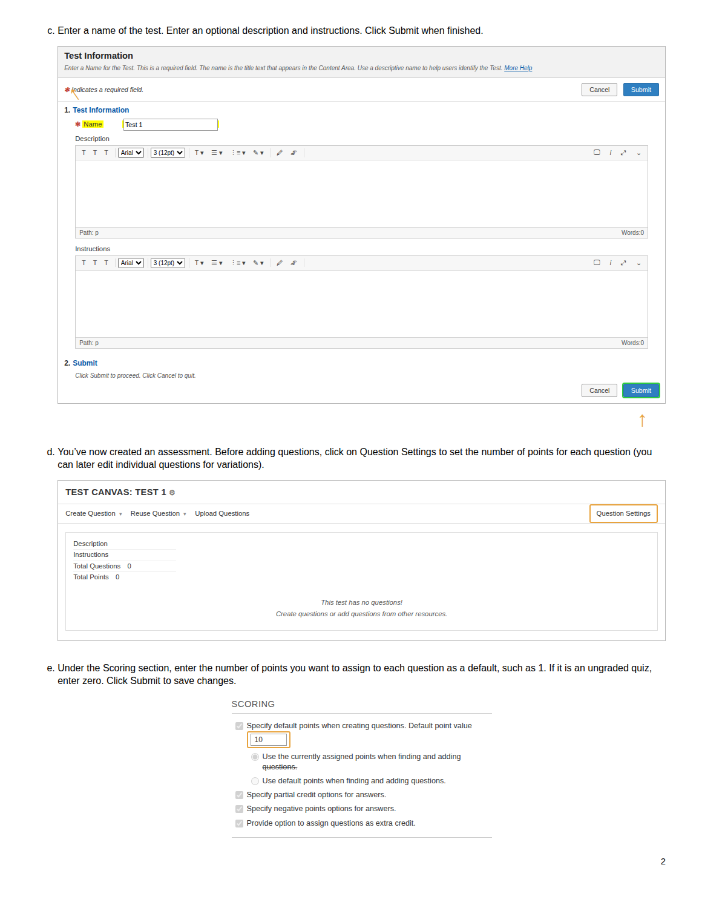Enter a name of the test. Enter an optional description and instructions. Click Submit when finished.
Test Information
Enter a Name for the Test. This is a required field. The name is the title text that appears in the Content Area. Use a descriptive name to help users identify the Test. More Help
✻ Indicates a required field. Cancel Submit
1. Test Information
✻ Name
Description
TTT
Arial
3 (12pt)
T ▾ ☰ ▾ ⋮≡ ▾ ✎ ▾
🖉🖇
🖵 i ⤢ ⌄
Path: p Words:0
Instructions
TTT
Arial
3 (12pt)
T ▾ ☰ ▾ ⋮≡ ▾ ✎ ▾
🖉🖇
🖵 i ⤢ ⌄
Path: p Words:0
2. Submit
Click Submit to proceed. Click Cancel to quit.
Cancel Submit
↑
↑
You’ve now created an assessment. Before adding questions, click on Question Settings to set the number of points for each question (you can later edit individual questions for variations).
TEST CANVAS: TEST 1 ⚙
Create Question ▾
Reuse Question ▾
Upload Questions
Question Settings
Description
Instructions
Total Questions 0
Total Points 0
This test has no questions!
Create questions or add questions from other resources.
Under the Scoring section, enter the number of points you want to assign to each question as a default, such as 1. If it is an ungraded quiz, enter zero. Click Submit to save changes.
SCORING
Specify default points when creating questions. Default point value 10
Use the currently assigned points when finding and adding questions.
Use default points when finding and adding questions.
Specify partial credit options for answers.
Specify negative points options for answers.
Provide option to assign questions as extra credit.
2